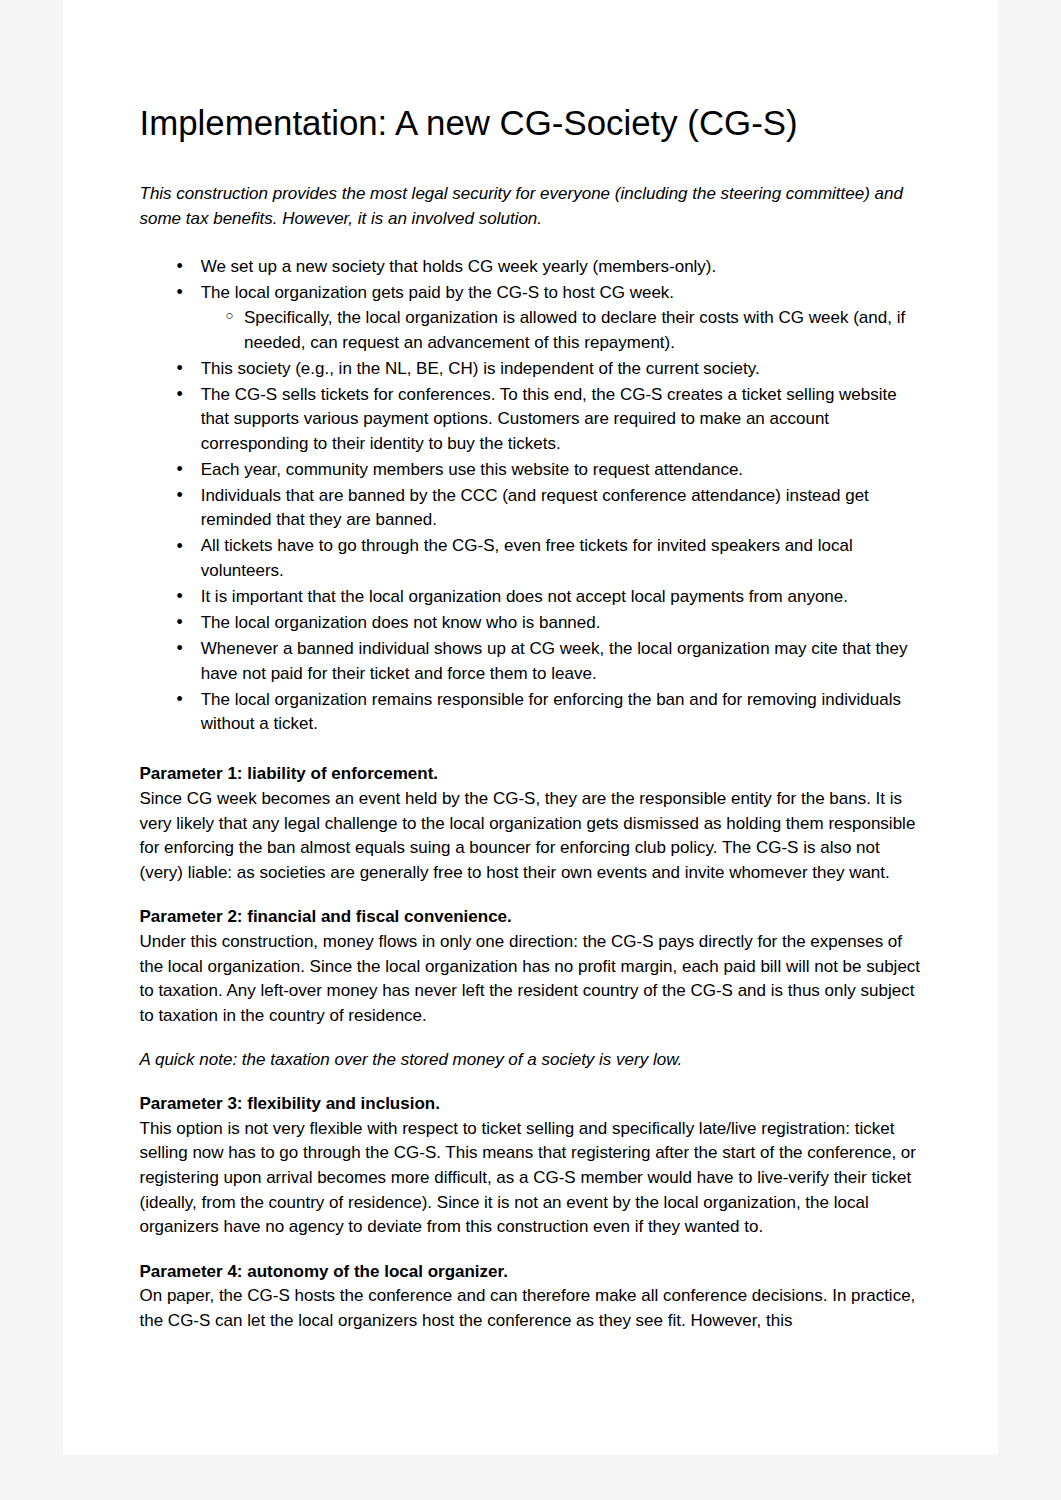Implementation: A new CG-Society (CG-S)
This construction provides the most legal security for everyone (including the steering committee) and some tax benefits. However, it is an involved solution.
We set up a new society that holds CG week yearly (members-only).
The local organization gets paid by the CG-S to host CG week.
Specifically, the local organization is allowed to declare their costs with CG week (and, if needed, can request an advancement of this repayment).
This society (e.g., in the NL, BE, CH) is independent of the current society.
The CG-S sells tickets for conferences. To this end, the CG-S creates a ticket selling website that supports various payment options. Customers are required to make an account corresponding to their identity to buy the tickets.
Each year, community members use this website to request attendance.
Individuals that are banned by the CCC (and request conference attendance) instead get reminded that they are banned.
All tickets have to go through the CG-S, even free tickets for invited speakers and local volunteers.
It is important that the local organization does not accept local payments from anyone.
The local organization does not know who is banned.
Whenever a banned individual shows up at CG week, the local organization may cite that they have not paid for their ticket and force them to leave.
The local organization remains responsible for enforcing the ban and for removing individuals without a ticket.
Parameter 1: liability of enforcement.
Since CG week becomes an event held by the CG-S, they are the responsible entity for the bans. It is very likely that any legal challenge to the local organization gets dismissed as holding them responsible for enforcing the ban almost equals suing a bouncer for enforcing club policy. The CG-S is also not (very) liable: as societies are generally free to host their own events and invite whomever they want.
Parameter 2: financial and fiscal convenience.
Under this construction, money flows in only one direction: the CG-S pays directly for the expenses of the local organization. Since the local organization has no profit margin, each paid bill will not be subject to taxation. Any left-over money has never left the resident country of the CG-S and is thus only subject to taxation in the country of residence.
A quick note: the taxation over the stored money of a society is very low.
Parameter 3: flexibility and inclusion.
This option is not very flexible with respect to ticket selling and specifically late/live registration: ticket selling now has to go through the CG-S. This means that registering after the start of the conference, or registering upon arrival becomes more difficult, as a CG-S member would have to live-verify their ticket (ideally, from the country of residence). Since it is not an event by the local organization, the local organizers have no agency to deviate from this construction even if they wanted to.
Parameter 4: autonomy of the local organizer.
On paper, the CG-S hosts the conference and can therefore make all conference decisions. In practice, the CG-S can let the local organizers host the conference as they see fit. However, this